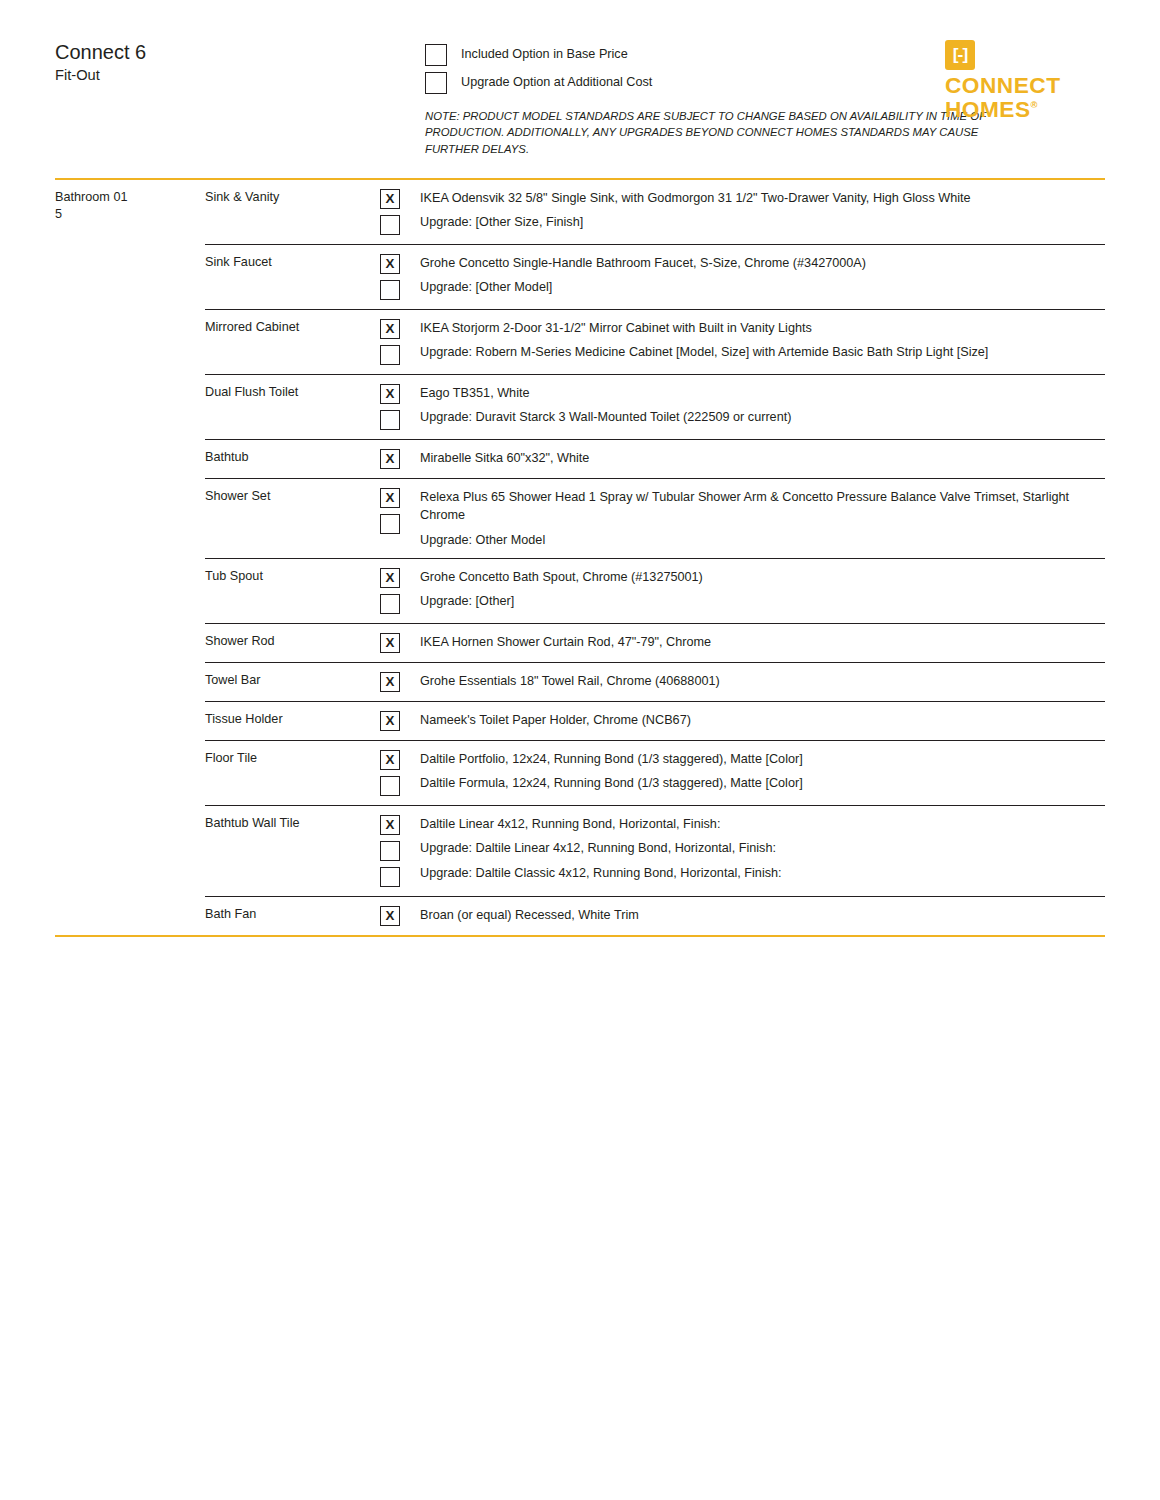[-]
CONNECT
HOMES®
Connect 6
Fit-Out
Included Option in Base Price
Upgrade Option at Additional Cost
NOTE: PRODUCT MODEL STANDARDS ARE SUBJECT TO CHANGE BASED ON AVAILABILITY IN TIME OF PRODUCTION. ADDITIONALLY, ANY UPGRADES BEYOND CONNECT HOMES STANDARDS MAY CAUSE FURTHER DELAYS.
| Bathroom 01 5 | Sink & Vanity | X | IKEA Odensvik 32 5/8" Single Sink, with Godmorgon 31 1/2" Two-Drawer Vanity, High Gloss White Upgrade: [Other Size, Finish] |
| | Sink Faucet | X | Grohe Concetto Single-Handle Bathroom Faucet, S-Size, Chrome (#3427000A) Upgrade: [Other Model] |
| | Mirrored Cabinet | X | IKEA Storjorm 2-Door 31-1/2" Mirror Cabinet with Built in Vanity Lights Upgrade: Robern M-Series Medicine Cabinet [Model, Size] with Artemide Basic Bath Strip Light [Size] |
| | Dual Flush Toilet | X | Eago TB351, White Upgrade: Duravit Starck 3 Wall-Mounted Toilet (222509 or current) |
| | Bathtub | X | Mirabelle Sitka 60"x32", White |
| | Shower Set | X | Relexa Plus 65 Shower Head 1 Spray w/ Tubular Shower Arm & Concetto Pressure Balance Valve Trimset, Starlight Chrome Upgrade: Other Model |
| | Tub Spout | X | Grohe Concetto Bath Spout, Chrome (#13275001) Upgrade: [Other] |
| | Shower Rod | X | IKEA Hornen Shower Curtain Rod, 47"-79", Chrome |
| | Towel Bar | X | Grohe Essentials 18" Towel Rail, Chrome (40688001) |
| | Tissue Holder | X | Nameek's Toilet Paper Holder, Chrome (NCB67) |
| | Floor Tile | X | Daltile Portfolio, 12x24, Running Bond (1/3 staggered), Matte [Color] Daltile Formula, 12x24, Running Bond (1/3 staggered), Matte [Color] |
| | Bathtub Wall Tile | X | Daltile Linear 4x12, Running Bond, Horizontal, Finish: Upgrade: Daltile Linear 4x12, Running Bond, Horizontal, Finish: Upgrade: Daltile Classic 4x12, Running Bond, Horizontal, Finish: |
| | Bath Fan | X | Broan (or equal) Recessed, White Trim |